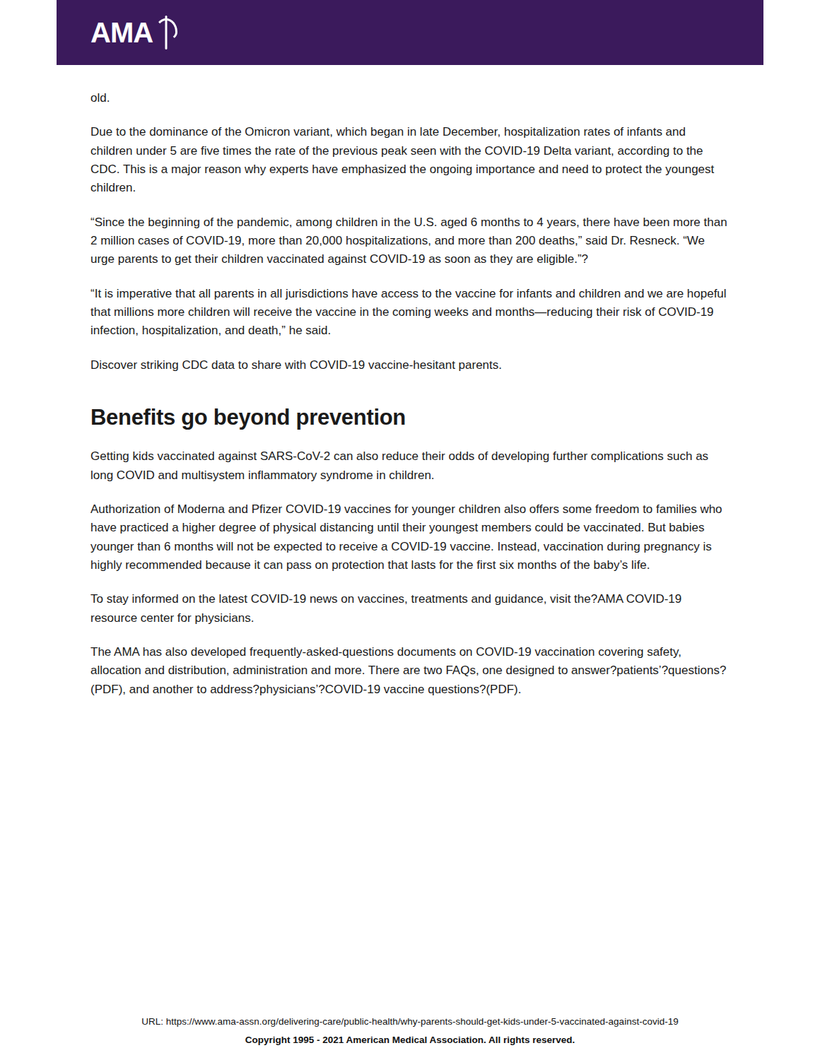AMA
old.
Due to the dominance of the Omicron variant, which began in late December, hospitalization rates of infants and children under 5 are five times the rate of the previous peak seen with the COVID-19 Delta variant, according to the CDC. This is a major reason why experts have emphasized the ongoing importance and need to protect the youngest children.
“Since the beginning of the pandemic, among children in the U.S. aged 6 months to 4 years, there have been more than 2 million cases of COVID-19, more than 20,000 hospitalizations, and more than 200 deaths,” said Dr. Resneck. “We urge parents to get their children vaccinated against COVID-19 as soon as they are eligible.”?
“It is imperative that all parents in all jurisdictions have access to the vaccine for infants and children and we are hopeful that millions more children will receive the vaccine in the coming weeks and months—reducing their risk of COVID-19 infection, hospitalization, and death,” he said.
Discover striking CDC data to share with COVID-19 vaccine-hesitant parents.
Benefits go beyond prevention
Getting kids vaccinated against SARS-CoV-2 can also reduce their odds of developing further complications such as long COVID and multisystem inflammatory syndrome in children.
Authorization of Moderna and Pfizer COVID-19 vaccines for younger children also offers some freedom to families who have practiced a higher degree of physical distancing until their youngest members could be vaccinated. But babies younger than 6 months will not be expected to receive a COVID-19 vaccine. Instead, vaccination during pregnancy is highly recommended because it can pass on protection that lasts for the first six months of the baby’s life.
To stay informed on the latest COVID-19 news on vaccines, treatments and guidance, visit the?AMA COVID-19 resource center for physicians.
The AMA has also developed frequently-asked-questions documents on COVID-19 vaccination covering safety, allocation and distribution, administration and more. There are two FAQs, one designed to answer?patients’?questions?(PDF), and another to address?physicians’?COVID-19 vaccine questions?(PDF).
URL: https://www.ama-assn.org/delivering-care/public-health/why-parents-should-get-kids-under-5-vaccinated-against-covid-19
Copyright 1995 - 2021 American Medical Association. All rights reserved.